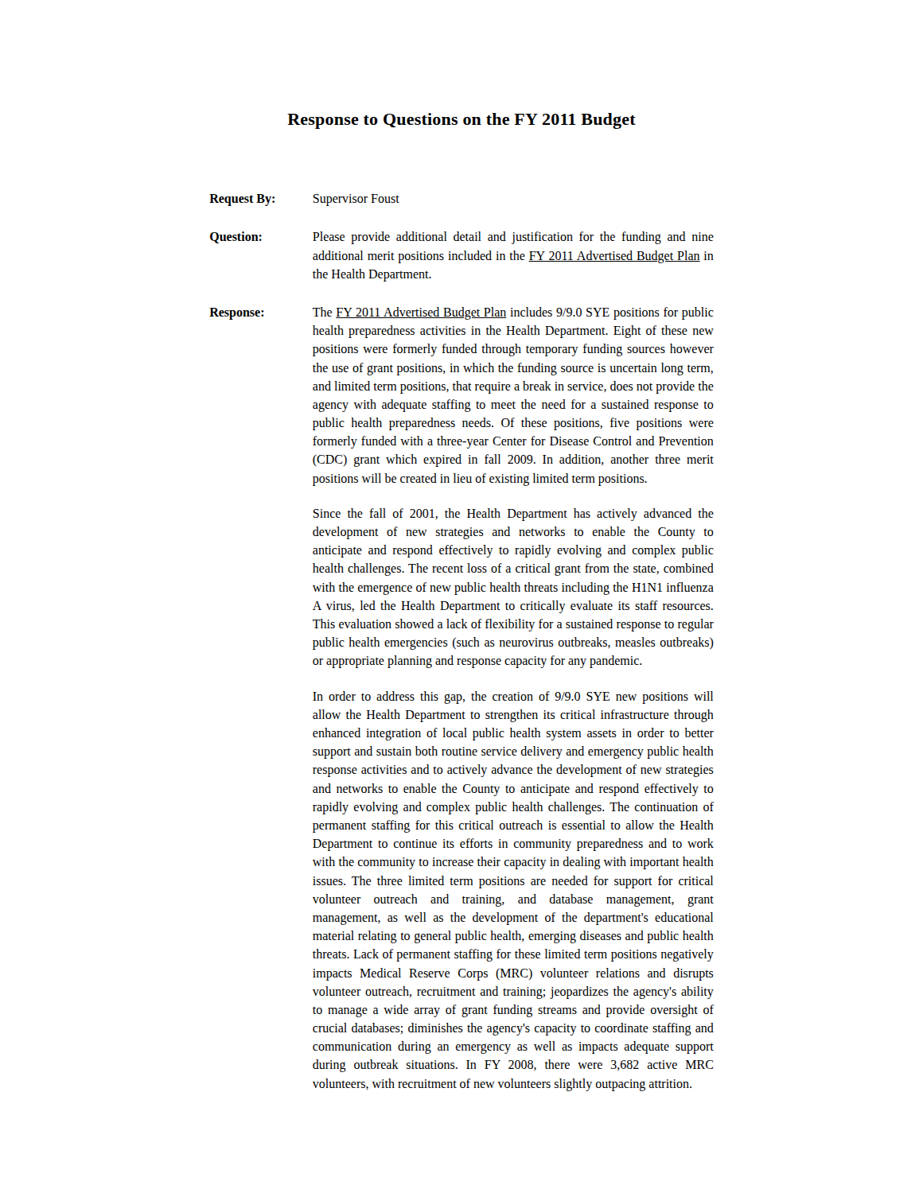Response to Questions on the FY 2011 Budget
| Request By: | Supervisor Foust |
| Question: | Please provide additional detail and justification for the funding and nine additional merit positions included in the FY 2011 Advertised Budget Plan in the Health Department. |
| Response: | The FY 2011 Advertised Budget Plan includes 9/9.0 SYE positions for public health preparedness activities in the Health Department. Eight of these new positions were formerly funded through temporary funding sources however the use of grant positions, in which the funding source is uncertain long term, and limited term positions, that require a break in service, does not provide the agency with adequate staffing to meet the need for a sustained response to public health preparedness needs. Of these positions, five positions were formerly funded with a three-year Center for Disease Control and Prevention (CDC) grant which expired in fall 2009. In addition, another three merit positions will be created in lieu of existing limited term positions. Since the fall of 2001, the Health Department has actively advanced the development of new strategies and networks to enable the County to anticipate and respond effectively to rapidly evolving and complex public health challenges. The recent loss of a critical grant from the state, combined with the emergence of new public health threats including the H1N1 influenza A virus, led the Health Department to critically evaluate its staff resources. This evaluation showed a lack of flexibility for a sustained response to regular public health emergencies (such as neurovirus outbreaks, measles outbreaks) or appropriate planning and response capacity for any pandemic. In order to address this gap, the creation of 9/9.0 SYE new positions will allow the Health Department to strengthen its critical infrastructure through enhanced integration of local public health system assets in order to better support and sustain both routine service delivery and emergency public health response activities and to actively advance the development of new strategies and networks to enable the County to anticipate and respond effectively to rapidly evolving and complex public health challenges. The continuation of permanent staffing for this critical outreach is essential to allow the Health Department to continue its efforts in community preparedness and to work with the community to increase their capacity in dealing with important health issues. The three limited term positions are needed for support for critical volunteer outreach and training, and database management, grant management, as well as the development of the department's educational material relating to general public health, emerging diseases and public health threats. Lack of permanent staffing for these limited term positions negatively impacts Medical Reserve Corps (MRC) volunteer relations and disrupts volunteer outreach, recruitment and training; jeopardizes the agency's ability to manage a wide array of grant funding streams and provide oversight of crucial databases; diminishes the agency's capacity to coordinate staffing and communication during an emergency as well as impacts adequate support during outbreak situations. In FY 2008, there were 3,682 active MRC volunteers, with recruitment of new volunteers slightly outpacing attrition. |